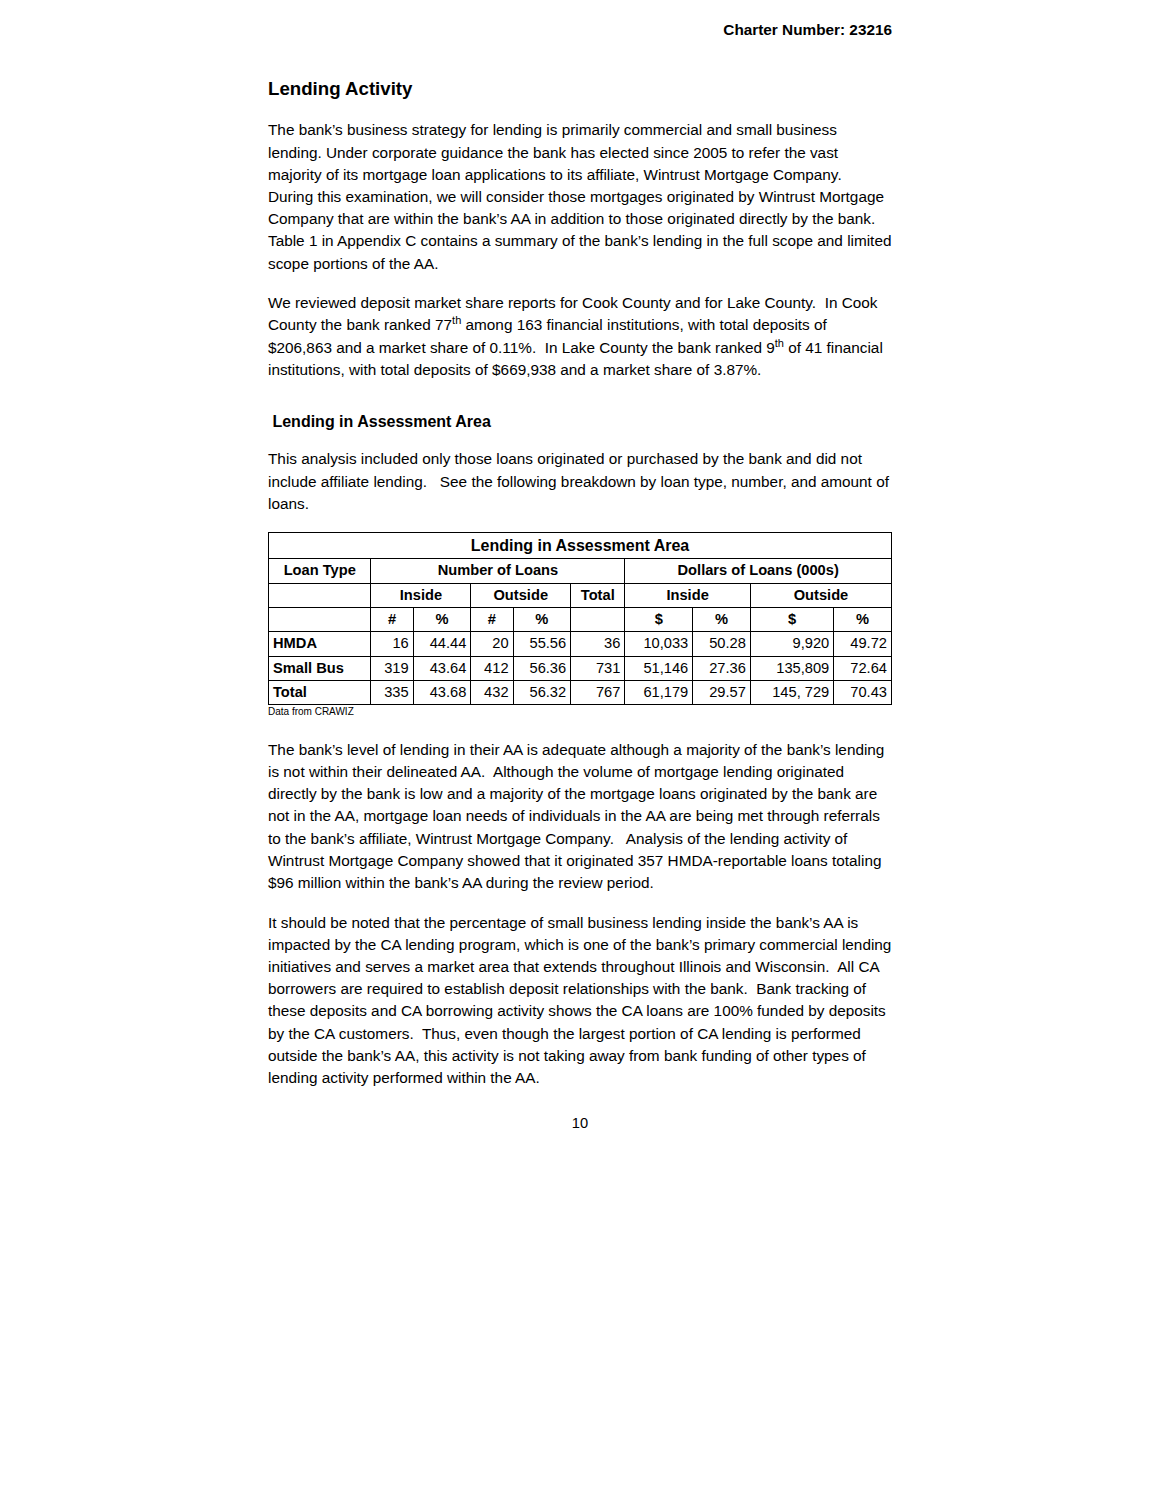Charter Number: 23216
Lending Activity
The bank’s business strategy for lending is primarily commercial and small business lending. Under corporate guidance the bank has elected since 2005 to refer the vast majority of its mortgage loan applications to its affiliate, Wintrust Mortgage Company. During this examination, we will consider those mortgages originated by Wintrust Mortgage Company that are within the bank’s AA in addition to those originated directly by the bank. Table 1 in Appendix C contains a summary of the bank’s lending in the full scope and limited scope portions of the AA.
We reviewed deposit market share reports for Cook County and for Lake County. In Cook County the bank ranked 77th among 163 financial institutions, with total deposits of $206,863 and a market share of 0.11%. In Lake County the bank ranked 9th of 41 financial institutions, with total deposits of $669,938 and a market share of 3.87%.
Lending in Assessment Area
This analysis included only those loans originated or purchased by the bank and did not include affiliate lending. See the following breakdown by loan type, number, and amount of loans.
| Lending in Assessment Area |
| --- |
| Loan Type | Number of Loans | Dollars of Loans (000s) |
| | Inside | Outside | Total | Inside | Outside |
| | # | % | # | % | | $ | % | $ | % |
| HMDA | 16 | 44.44 | 20 | 55.56 | 36 | 10,033 | 50.28 | 9,920 | 49.72 |
| Small Bus | 319 | 43.64 | 412 | 56.36 | 731 | 51,146 | 27.36 | 135,809 | 72.64 |
| Total | 335 | 43.68 | 432 | 56.32 | 767 | 61,179 | 29.57 | 145, 729 | 70.43 |
Data from CRAWIZ
The bank’s level of lending in their AA is adequate although a majority of the bank’s lending is not within their delineated AA. Although the volume of mortgage lending originated directly by the bank is low and a majority of the mortgage loans originated by the bank are not in the AA, mortgage loan needs of individuals in the AA are being met through referrals to the bank’s affiliate, Wintrust Mortgage Company. Analysis of the lending activity of Wintrust Mortgage Company showed that it originated 357 HMDA-reportable loans totaling $96 million within the bank’s AA during the review period.
It should be noted that the percentage of small business lending inside the bank’s AA is impacted by the CA lending program, which is one of the bank’s primary commercial lending initiatives and serves a market area that extends throughout Illinois and Wisconsin. All CA borrowers are required to establish deposit relationships with the bank. Bank tracking of these deposits and CA borrowing activity shows the CA loans are 100% funded by deposits by the CA customers. Thus, even though the largest portion of CA lending is performed outside the bank’s AA, this activity is not taking away from bank funding of other types of lending activity performed within the AA.
10